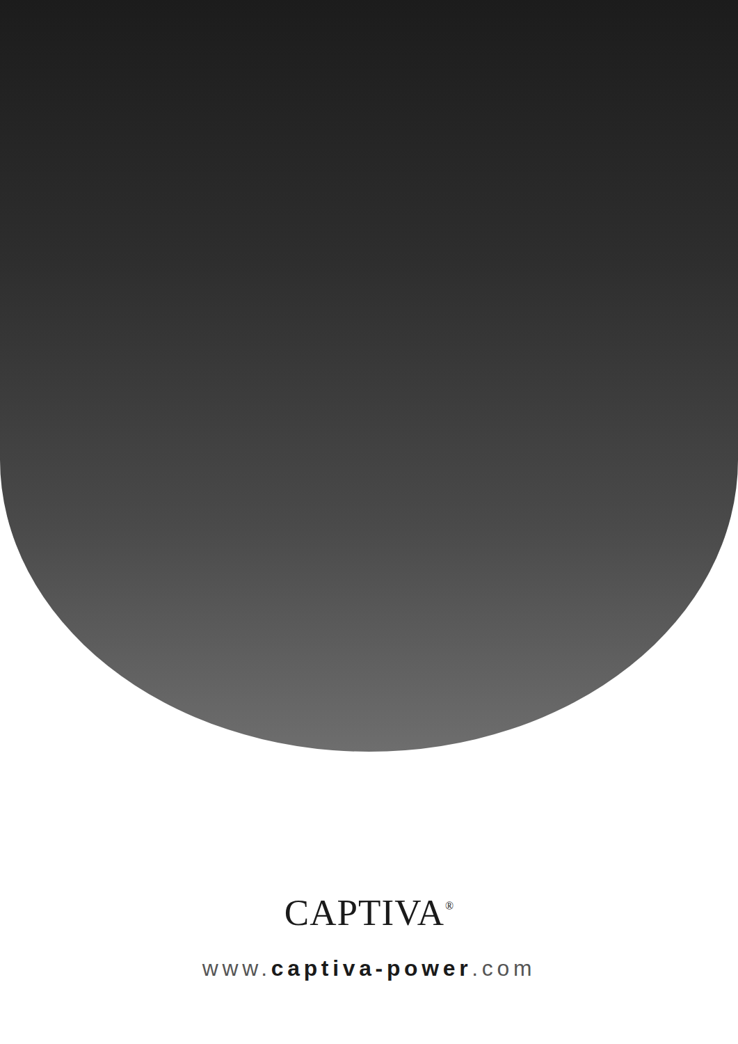CAPTIVA®
www.captiva-power.com